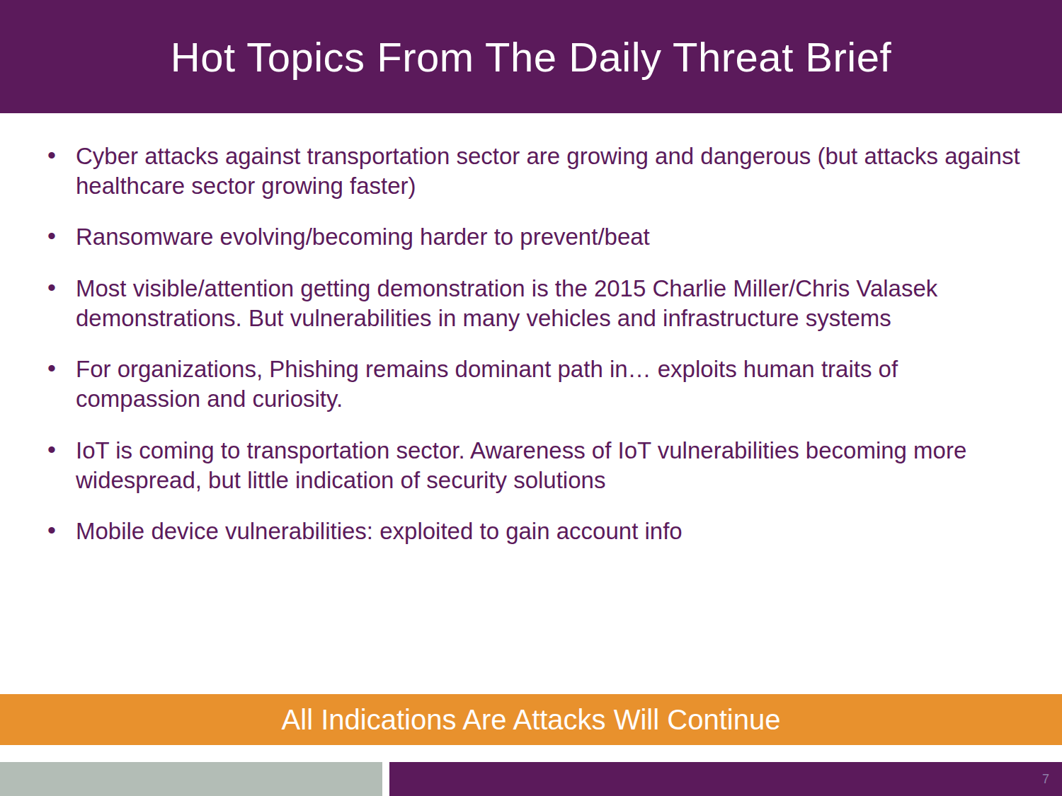Hot Topics From The Daily Threat Brief
Cyber attacks against transportation sector are growing and dangerous (but attacks against healthcare sector growing faster)
Ransomware evolving/becoming harder to prevent/beat
Most visible/attention getting demonstration is the 2015 Charlie Miller/Chris Valasek demonstrations. But vulnerabilities in many vehicles and infrastructure systems
For organizations, Phishing remains dominant path in… exploits human traits of compassion and curiosity.
IoT is coming to transportation sector. Awareness of IoT vulnerabilities becoming more widespread, but little indication of security solutions
Mobile device vulnerabilities: exploited to gain account info
All Indications Are Attacks Will Continue
7